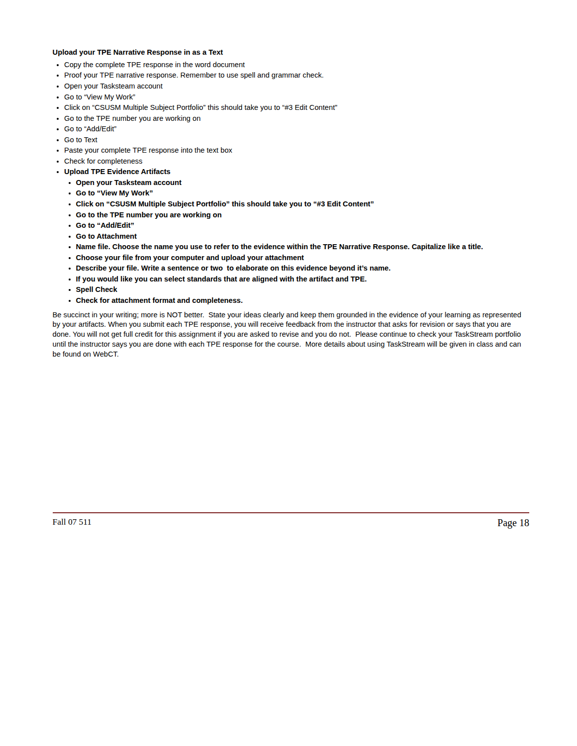Upload your TPE Narrative Response in as a Text
Copy the complete TPE response in the word document
Proof your TPE narrative response. Remember to use spell and grammar check.
Open your Tasksteam account
Go to “View My Work”
Click on “CSUSM Multiple Subject Portfolio” this should take you to “#3 Edit Content”
Go to the TPE number you are working on
Go to “Add/Edit”
Go to Text
Paste your complete TPE response into the text box
Check for completeness
Upload TPE Evidence Artifacts
Open your Tasksteam account
Go to “View My Work”
Click on “CSUSM Multiple Subject Portfolio” this should take you to “#3 Edit Content”
Go to the TPE number you are working on
Go to “Add/Edit”
Go to Attachment
Name file. Choose the name you use to refer to the evidence within the TPE Narrative Response. Capitalize like a title.
Choose your file from your computer and upload your attachment
Describe your file. Write a sentence or two to elaborate on this evidence beyond it’s name.
If you would like you can select standards that are aligned with the artifact and TPE.
Spell Check
Check for attachment format and completeness.
Be succinct in your writing; more is NOT better. State your ideas clearly and keep them grounded in the evidence of your learning as represented by your artifacts. When you submit each TPE response, you will receive feedback from the instructor that asks for revision or says that you are done. You will not get full credit for this assignment if you are asked to revise and you do not. Please continue to check your TaskStream portfolio until the instructor says you are done with each TPE response for the course. More details about using TaskStream will be given in class and can be found on WebCT.
Fall 07 511 Page 18